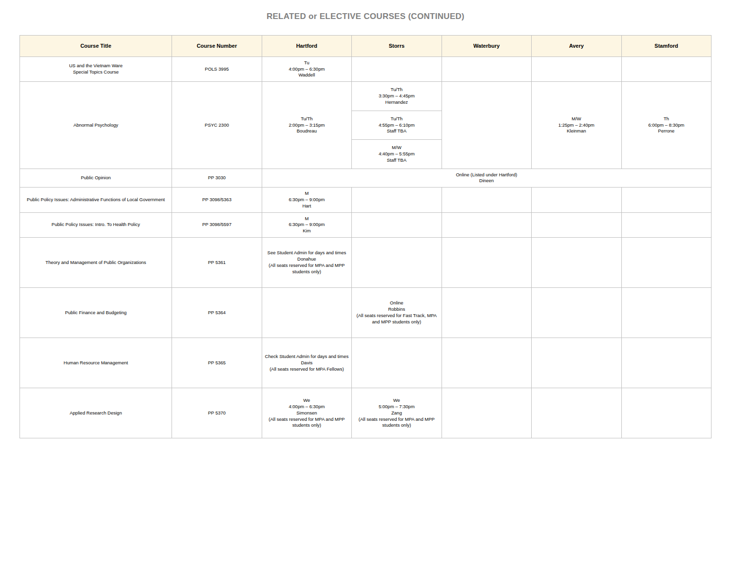RELATED or ELECTIVE COURSES (CONTINUED)
| Course Title | Course Number | Hartford | Storrs | Waterbury | Avery | Stamford |
| --- | --- | --- | --- | --- | --- | --- |
| US and the Vietnam Ware Special Topics Course | POLS 3995 | Tu 4:00pm – 6:30pm Waddell | | | | |
| Abnormal Psychology | PSYC 2300 | Tu/Th 2:00pm – 3:15pm Boudreau | / Tu/Th 3:30pm – 4:45pm Hernandez / / Tu/Th 4:55pm – 6:10pm Staff TBA / / M/W 4:40pm – 5:55pm Staff TBA / | | M/W 1:25pm – 2:40pm Kleinman | Th 6:00pm – 8:30pm Perrone |
| Public Opinion | PP 3030 | Online (Listed under Hartford) Dineen |
| Public Policy Issues: Administrative Functions of Local Government | PP 3098/5363 | M 6:30pm – 9:00pm Hart | | | | |
| Public Policy Issues: Intro. To Health Policy | PP 3098/5597 | M 6:30pm – 9:00pm Kim | | | | |
| Theory and Management of Public Organizations | PP 5361 | See Student Admin for days and times Donahue (All seats reserved for MPA and MPP students only) | | | | |
| Public Finance and Budgeting | PP 5364 | | Online Robbins (All seats reserved for Fast Track, MPA and MPP students only) | | | |
| Human Resource Management | PP 5365 | Check Student Admin for days and times Davis (All seats reserved for MPA Fellows) | | | | |
| Applied Research Design | PP 5370 | We 4:00pm – 6:30pm Simonsen (All seats reserved for MPA and MPP students only) | We 5:00pm – 7:30pm Zang (All seats reserved for MPA and MPP students only) | | | |